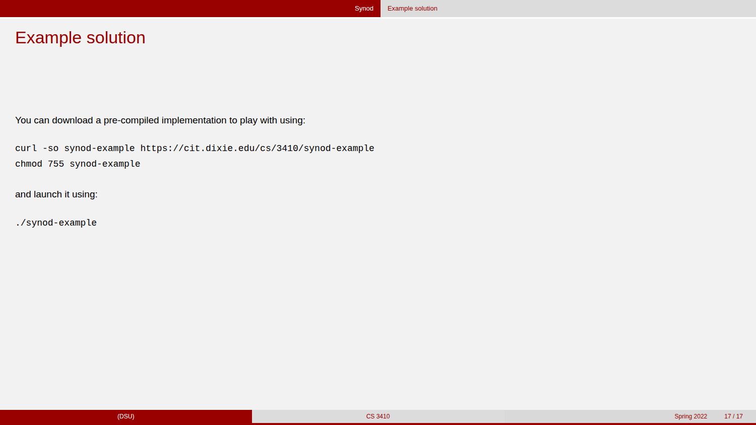Synod
Example solution
Example solution
You can download a pre-compiled implementation to play with using:
curl -so synod-example https://cit.dixie.edu/cs/3410/synod-example chmod 755 synod-example
and launch it using:
./synod-example
(DSU)
CS 3410
Spring 202217 / 17